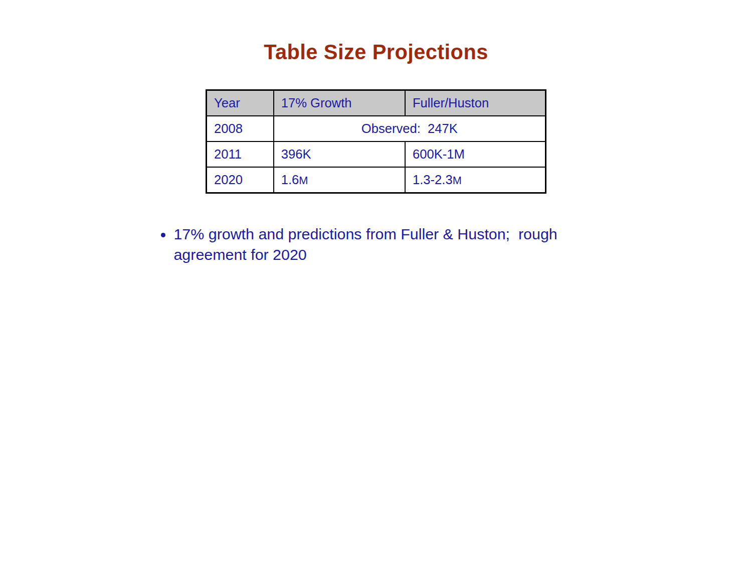Table Size Projections
| Year | 17% Growth | Fuller/Huston |
| --- | --- | --- |
| 2008 | Observed: 247K |
| 2011 | 396K | 600K-1M |
| 2020 | 1.6 M | 1.3-2.3 M |
17% growth and predictions from Fuller & Huston; rough agreement for 2020